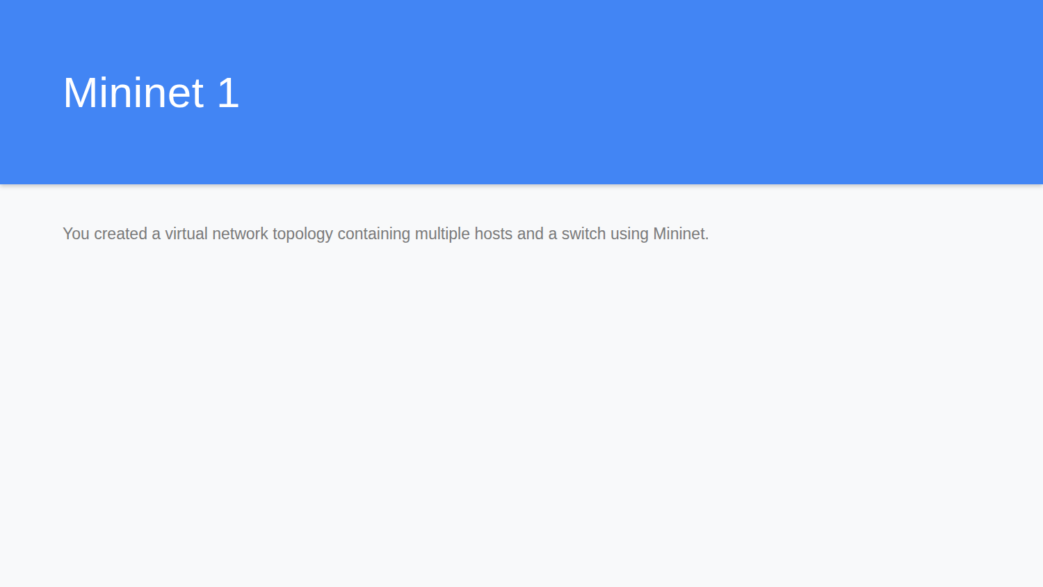Mininet 1
You created a virtual network topology containing multiple hosts and a switch using Mininet.